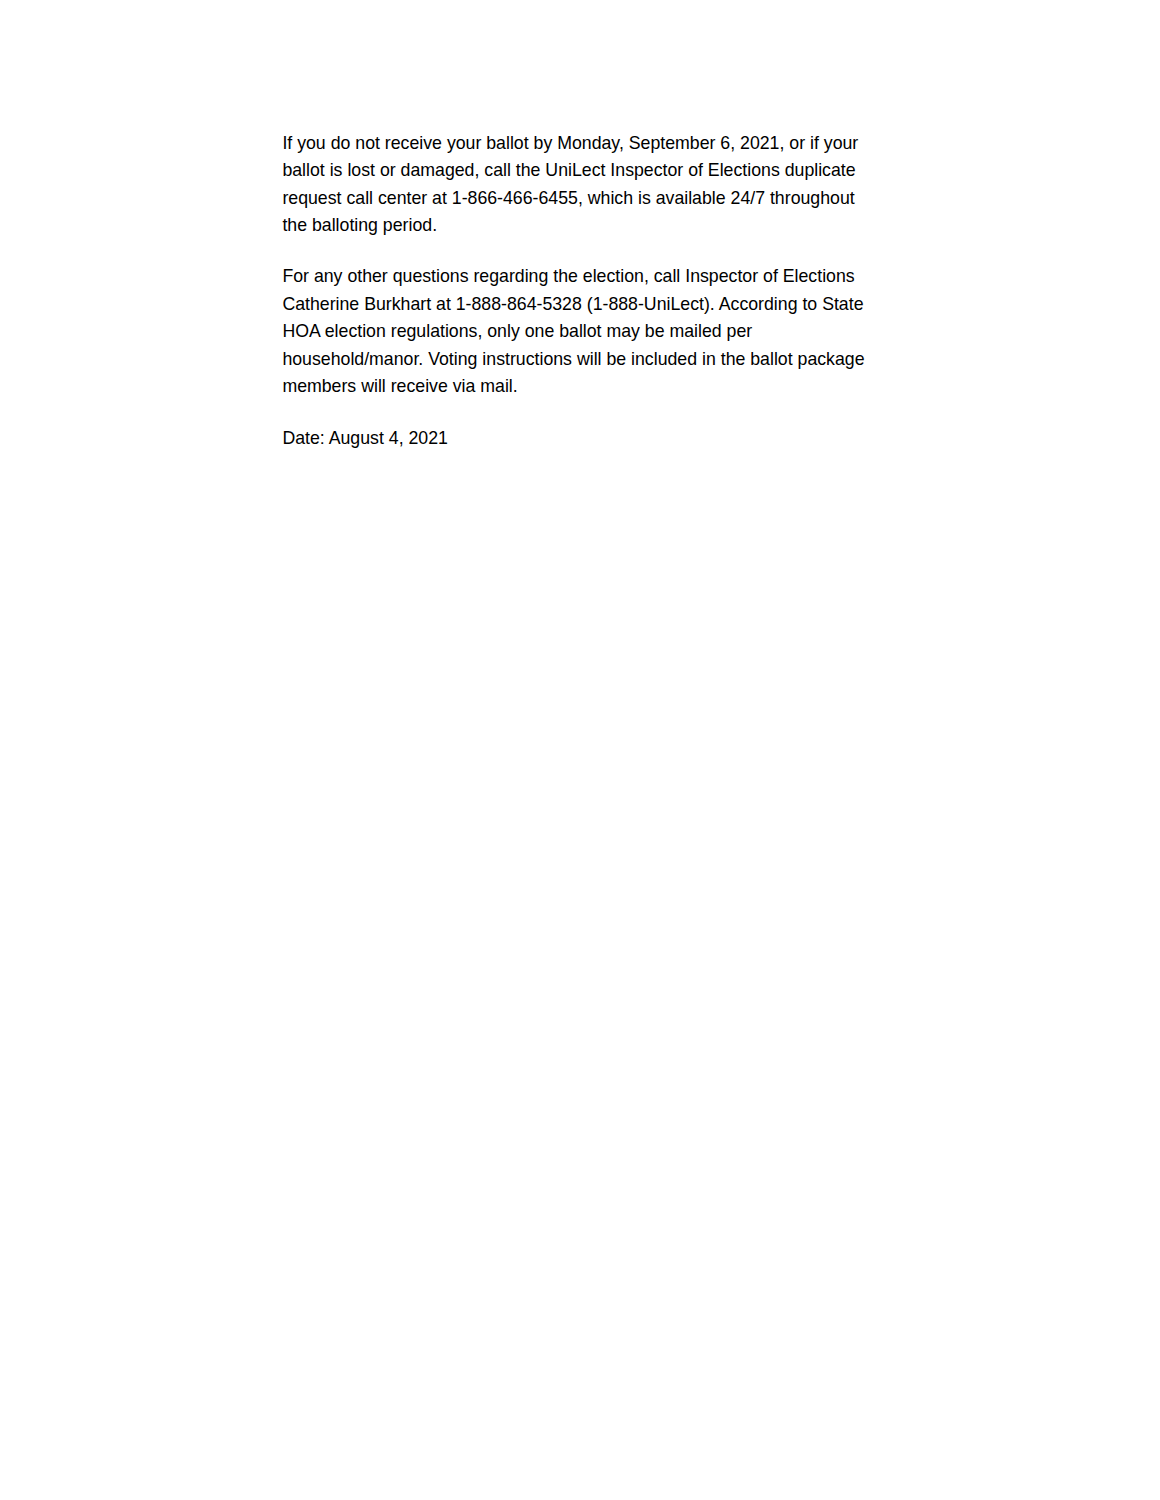If you do not receive your ballot by Monday, September 6, 2021, or if your ballot is lost or damaged, call the UniLect Inspector of Elections duplicate request call center at 1-866-466-6455, which is available 24/7 throughout the balloting period.
For any other questions regarding the election, call Inspector of Elections Catherine Burkhart at 1-888-864-5328 (1-888-UniLect). According to State HOA election regulations, only one ballot may be mailed per household/manor. Voting instructions will be included in the ballot package members will receive via mail.
Date: August 4, 2021